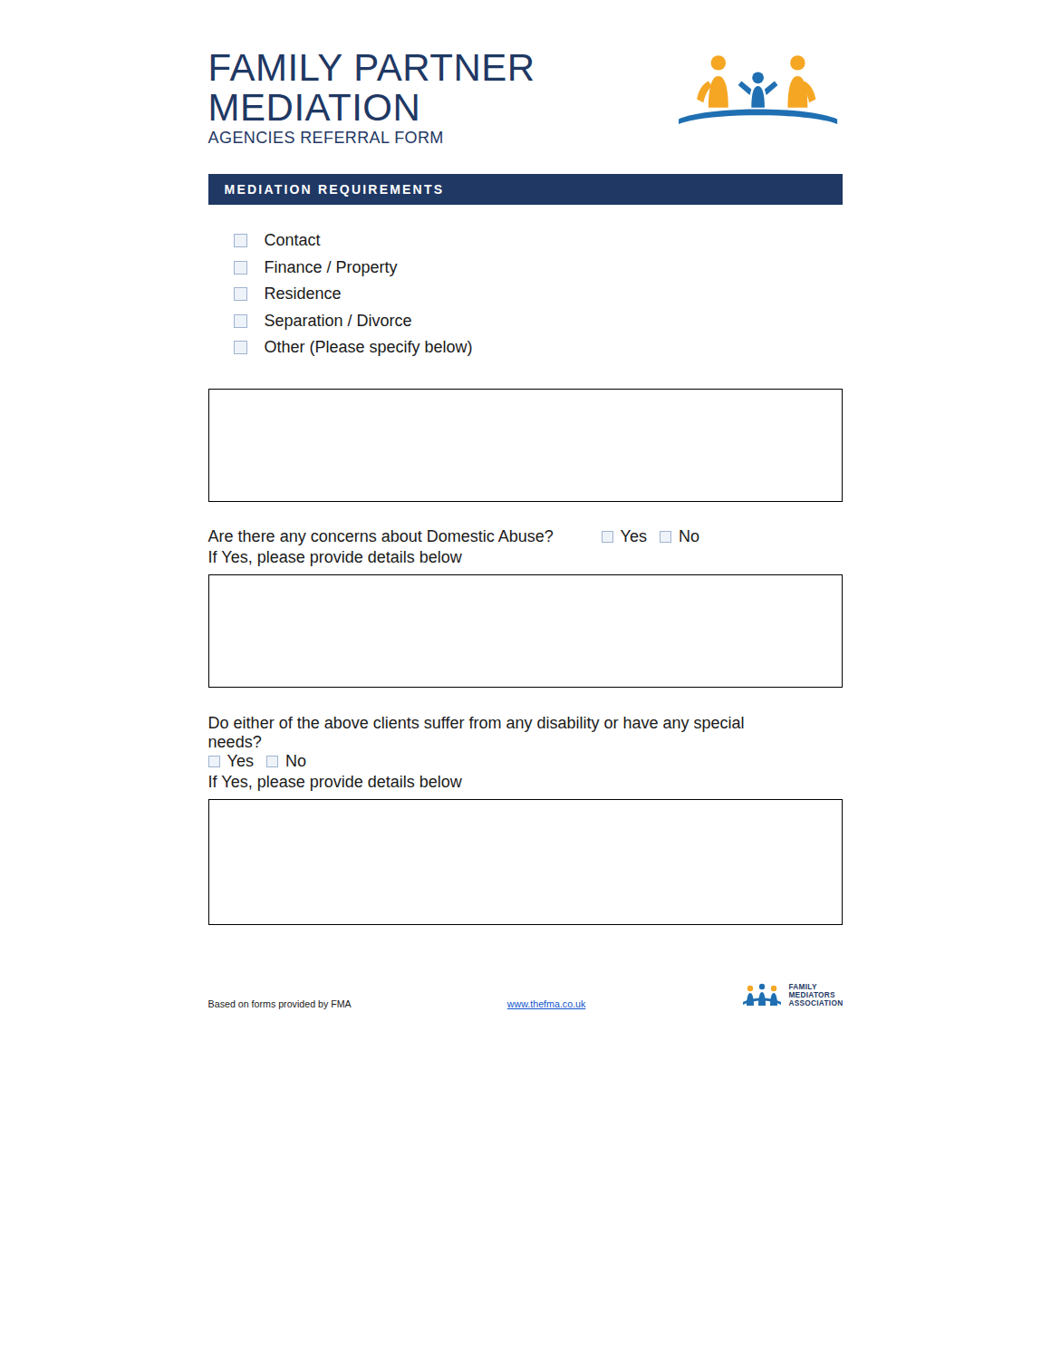FAMILY PARTNER MEDIATION
AGENCIES REFERRAL FORM
MEDIATION REQUIREMENTS
Contact
Finance / Property
Residence
Separation / Divorce
Other (Please specify below)
Are there any concerns about Domestic Abuse? Yes No
If Yes, please provide details below
Do either of the above clients suffer from any disability or have any special needs? Yes No
If Yes, please provide details below
Based on forms provided by FMA
www.thefma.co.uk
Family
Mediators
Association